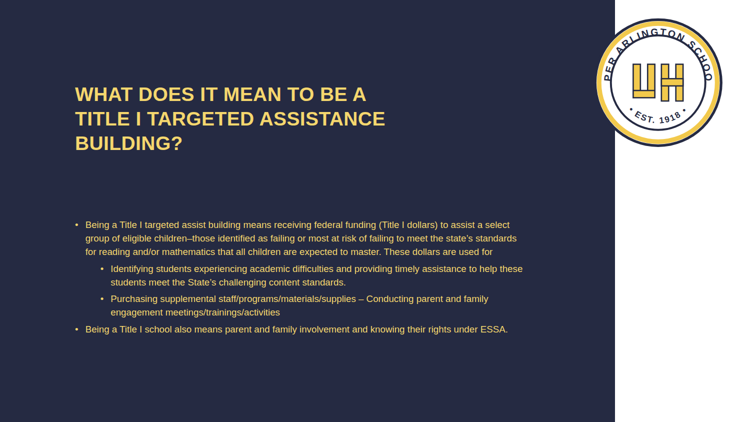UPPER ARLINGTON SCHOOLS • EST. 1918 •
What Does It Mean to Be a
Title I Targeted Assistance Building?
Being a Title I targeted assist building means receiving federal funding (Title I dollars) to assist a select group of eligible children–those identified as failing or most at risk of failing to meet the state’s standards for reading and/or mathematics that all children are expected to master. These dollars are used for
Identifying students experiencing academic difficulties and providing timely assistance to help these students meet the State’s challenging content standards.
Purchasing supplemental staff/programs/materials/supplies – Conducting parent and family engagement meetings/trainings/activities
Being a Title I school also means parent and family involvement and knowing their rights under ESSA.